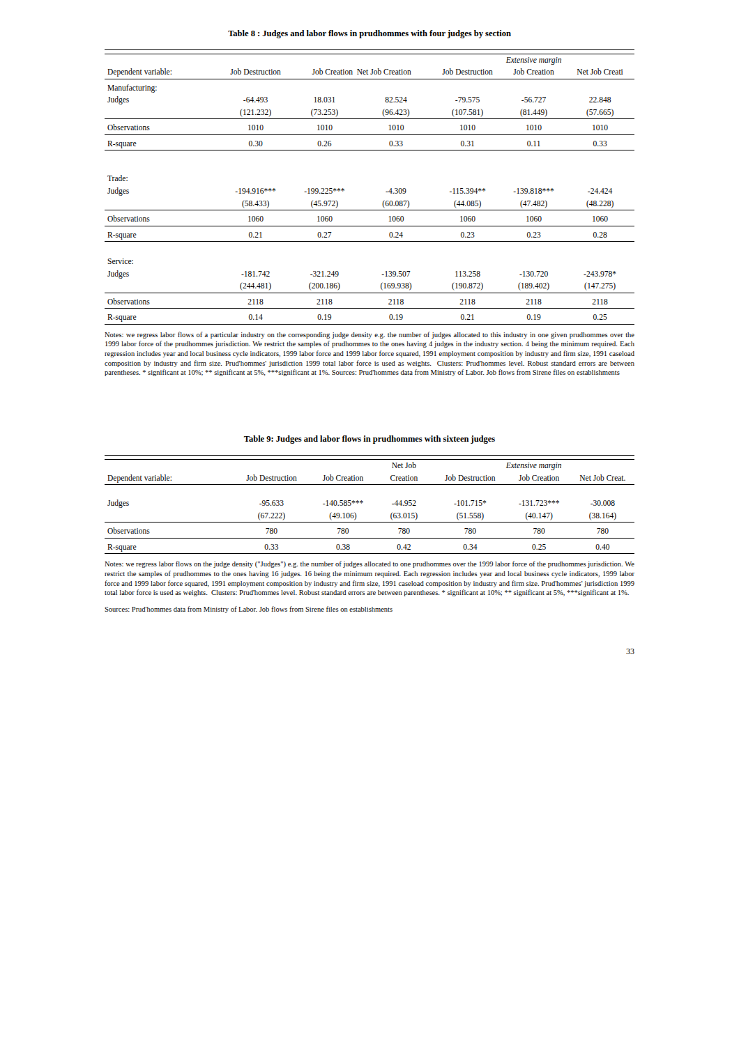Table 8 : Judges and labor flows in prudhommes with four judges by section
| | | | | Extensive margin |
| Dependent variable: | Job Destruction | Job Creation Net Job Creation | Job Destruction | Job Creation | Net Job Creati |
| Manufacturing: | | | | | | |
| Judges | -64.493 | 18.031 | 82.524 | -79.575 | -56.727 | 22.848 |
| | (121.232) | (73.253) | (96.423) | (107.581) | (81.449) | (57.665) |
| Observations | 1010 | 1010 | 1010 | 1010 | 1010 | 1010 |
| R-square | 0.30 | 0.26 | 0.33 | 0.31 | 0.11 | 0.33 |
| Trade: | | | | | | |
| Judges | -194.916*** | -199.225*** | -4.309 | -115.394** | -139.818*** | -24.424 |
| | (58.433) | (45.972) | (60.087) | (44.085) | (47.482) | (48.228) |
| Observations | 1060 | 1060 | 1060 | 1060 | 1060 | 1060 |
| R-square | 0.21 | 0.27 | 0.24 | 0.23 | 0.23 | 0.28 |
| Service: | | | | | | |
| Judges | -181.742 | -321.249 | -139.507 | 113.258 | -130.720 | -243.978* |
| | (244.481) | (200.186) | (169.938) | (190.872) | (189.402) | (147.275) |
| Observations | 2118 | 2118 | 2118 | 2118 | 2118 | 2118 |
| R-square | 0.14 | 0.19 | 0.19 | 0.21 | 0.19 | 0.25 |
Notes: we regress labor flows of a particular industry on the corresponding judge density e.g. the number of judges allocated to this industry in one given prudhommes over the 1999 labor force of the prudhommes jurisdiction. We restrict the samples of prudhommes to the ones having 4 judges in the industry section. 4 being the minimum required. Each regression includes year and local business cycle indicators, 1999 labor force and 1999 labor force squared, 1991 employment composition by industry and firm size, 1991 caseload composition by industry and firm size. Prud'hommes' jurisdiction 1999 total labor force is used as weights. Clusters: Prud'hommes level. Robust standard errors are between parentheses. * significant at 10%; ** significant at 5%, ***significant at 1%. Sources: Prud'hommes data from Ministry of Labor. Job flows from Sirene files on establishments
Table 9: Judges and labor flows in prudhommes with sixteen judges
| | | | Net Job | Extensive margin |
| Dependent variable: | Job Destruction | Job Creation | Creation | Job Destruction | Job Creation | Net Job Creat. |
| Judges | -95.633 | -140.585*** | -44.952 | -101.715* | -131.723*** | -30.008 |
| | (67.222) | (49.106) | (63.015) | (51.558) | (40.147) | (38.164) |
| Observations | 780 | 780 | 780 | 780 | 780 | 780 |
| R-square | 0.33 | 0.38 | 0.42 | 0.34 | 0.25 | 0.40 |
Notes: we regress labor flows on the judge density ("Judges") e.g. the number of judges allocated to one prudhommes over the 1999 labor force of the prudhommes jurisdiction. We restrict the samples of prudhommes to the ones having 16 judges. 16 being the minimum required. Each regression includes year and local business cycle indicators, 1999 labor force and 1999 labor force squared, 1991 employment composition by industry and firm size, 1991 caseload composition by industry and firm size. Prud'hommes' jurisdiction 1999 total labor force is used as weights. Clusters: Prud'hommes level. Robust standard errors are between parentheses. * significant at 10%; ** significant at 5%, ***significant at 1%.
Sources: Prud'hommes data from Ministry of Labor. Job flows from Sirene files on establishments
33